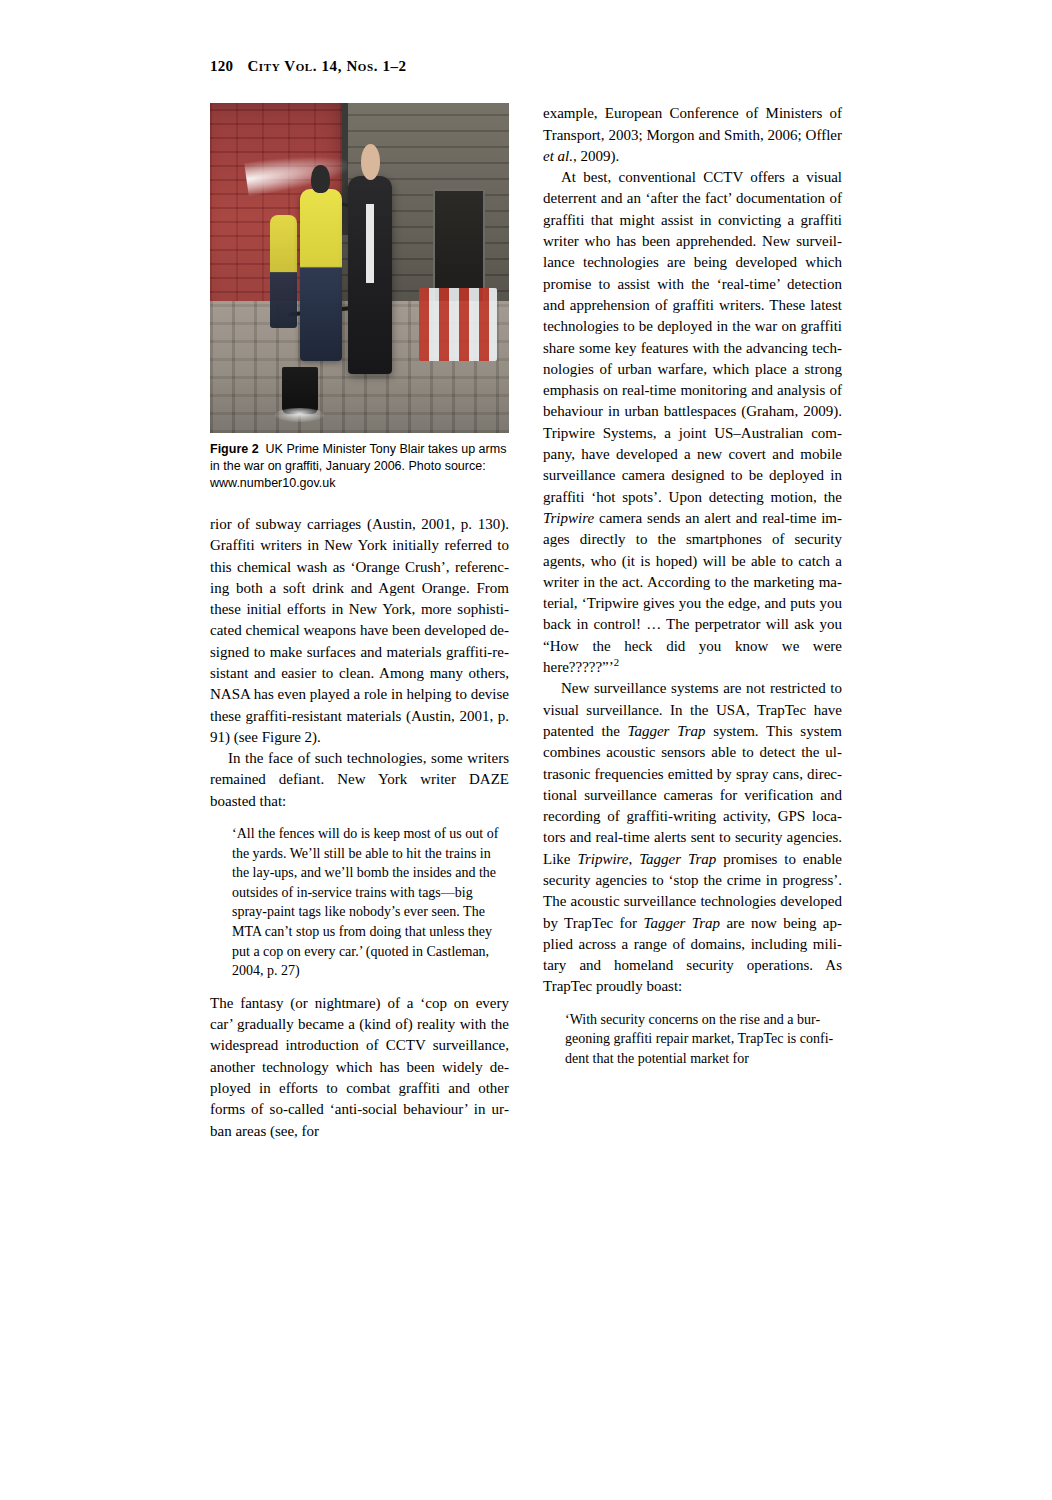120 City Vol. 14, Nos. 1–2
Figure 2 UK Prime Minister Tony Blair takes up arms in the war on graffiti, January 2006. Photo source: www.number10.gov.uk
rior of subway carriages (Austin, 2001, p. 130). Graffiti writers in New York initially referred to this chemical wash as ‘Orange Crush’, referencing both a soft drink and Agent Orange. From these initial efforts in New York, more sophisticated chemical weapons have been developed designed to make surfaces and materials graffiti-resistant and easier to clean. Among many others, NASA has even played a role in helping to devise these graffiti-resistant materials (Austin, 2001, p. 91) (see Figure 2).
In the face of such technologies, some writers remained defiant. New York writer DAZE boasted that:
‘All the fences will do is keep most of us out of the yards. We’ll still be able to hit the trains in the lay-ups, and we’ll bomb the insides and the outsides of in-service trains with tags—big spray-paint tags like nobody’s ever seen. The MTA can’t stop us from doing that unless they put a cop on every car.’ (quoted in Castleman, 2004, p. 27)
The fantasy (or nightmare) of a ‘cop on every car’ gradually became a (kind of) reality with the widespread introduction of CCTV surveillance, another technology which has been widely deployed in efforts to combat graffiti and other forms of so-called ‘anti-social behaviour’ in urban areas (see, for
example, European Conference of Ministers of Transport, 2003; Morgon and Smith, 2006; Offler et al., 2009).
At best, conventional CCTV offers a visual deterrent and an ‘after the fact’ documentation of graffiti that might assist in convicting a graffiti writer who has been apprehended. New surveillance technologies are being developed which promise to assist with the ‘real-time’ detection and apprehension of graffiti writers. These latest technologies to be deployed in the war on graffiti share some key features with the advancing technologies of urban warfare, which place a strong emphasis on real-time monitoring and analysis of behaviour in urban battlespaces (Graham, 2009). Tripwire Systems, a joint US–Australian company, have developed a new covert and mobile surveillance camera designed to be deployed in graffiti ‘hot spots’. Upon detecting motion, the Tripwire camera sends an alert and real-time images directly to the smartphones of security agents, who (it is hoped) will be able to catch a writer in the act. According to the marketing material, ‘Tripwire gives you the edge, and puts you back in control! … The perpetrator will ask you “How the heck did you know we were here?????”’2
New surveillance systems are not restricted to visual surveillance. In the USA, TrapTec have patented the Tagger Trap system. This system combines acoustic sensors able to detect the ultrasonic frequencies emitted by spray cans, directional surveillance cameras for verification and recording of graffiti-writing activity, GPS locators and real-time alerts sent to security agencies. Like Tripwire, Tagger Trap promises to enable security agencies to ‘stop the crime in progress’. The acoustic surveillance technologies developed by TrapTec for Tagger Trap are now being applied across a range of domains, including military and homeland security operations. As TrapTec proudly boast:
‘With security concerns on the rise and a burgeoning graffiti repair market, TrapTec is confident that the potential market for